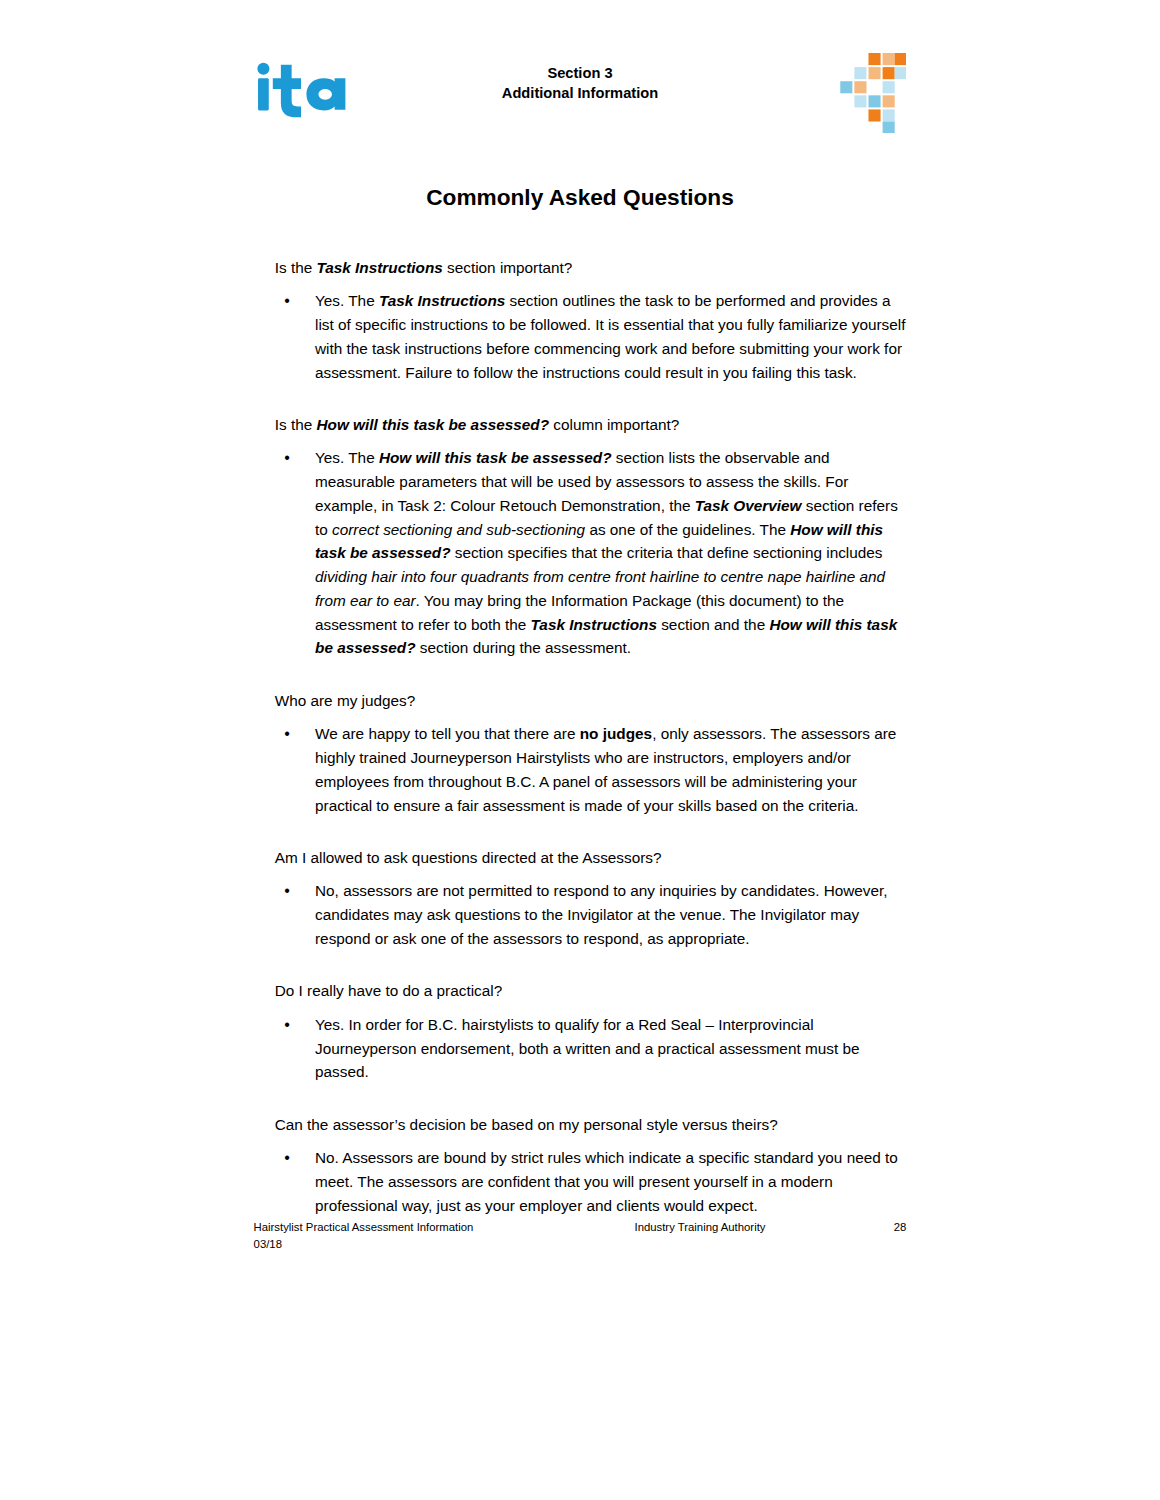Section 3
Additional Information
Commonly Asked Questions
Is the Task Instructions section important?
Yes. The Task Instructions section outlines the task to be performed and provides a list of specific instructions to be followed. It is essential that you fully familiarize yourself with the task instructions before commencing work and before submitting your work for assessment. Failure to follow the instructions could result in you failing this task.
Is the How will this task be assessed? column important?
Yes. The How will this task be assessed? section lists the observable and measurable parameters that will be used by assessors to assess the skills. For example, in Task 2: Colour Retouch Demonstration, the Task Overview section refers to correct sectioning and sub-sectioning as one of the guidelines. The How will this task be assessed? section specifies that the criteria that define sectioning includes dividing hair into four quadrants from centre front hairline to centre nape hairline and from ear to ear. You may bring the Information Package (this document) to the assessment to refer to both the Task Instructions section and the How will this task be assessed? section during the assessment.
Who are my judges?
We are happy to tell you that there are no judges, only assessors. The assessors are highly trained Journeyperson Hairstylists who are instructors, employers and/or employees from throughout B.C. A panel of assessors will be administering your practical to ensure a fair assessment is made of your skills based on the criteria.
Am I allowed to ask questions directed at the Assessors?
No, assessors are not permitted to respond to any inquiries by candidates. However, candidates may ask questions to the Invigilator at the venue. The Invigilator may respond or ask one of the assessors to respond, as appropriate.
Do I really have to do a practical?
Yes. In order for B.C. hairstylists to qualify for a Red Seal – Interprovincial Journeyperson endorsement, both a written and a practical assessment must be passed.
Can the assessor’s decision be based on my personal style versus theirs?
No. Assessors are bound by strict rules which indicate a specific standard you need to meet. The assessors are confident that you will present yourself in a modern professional way, just as your employer and clients would expect.
Hairstylist Practical Assessment Information 03/18
Industry Training Authority
28